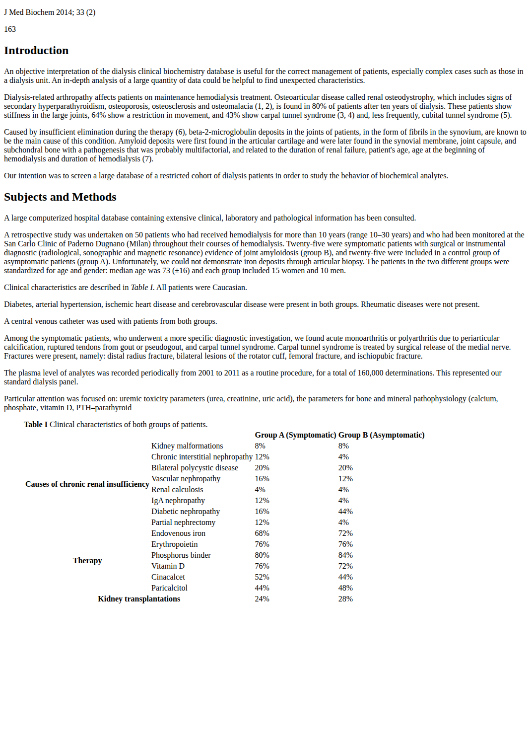J Med Biochem 2014; 33 (2)
163
Introduction
An objective interpretation of the dialysis clinical biochemistry database is useful for the correct management of patients, especially complex cases such as those in a dialysis unit. An in-depth analysis of a large quantity of data could be helpful to find unexpected characteristics.
Dialysis-related arthropathy affects patients on maintenance hemodialysis treatment. Osteoarticular disease called renal osteodystrophy, which includes signs of secondary hyperparathyroidism, osteoporosis, osteosclerosis and osteomalacia (1, 2), is found in 80% of patients after ten years of dialysis. These patients show stiffness in the large joints, 64% show a restriction in movement, and 43% show carpal tunnel syndrome (3, 4) and, less frequently, cubital tunnel syndrome (5).
Caused by insufficient elimination during the therapy (6), beta-2-microglobulin deposits in the joints of patients, in the form of fibrils in the synovium, are known to be the main cause of this condition. Amyloid deposits were first found in the articular cartilage and were later found in the synovial membrane, joint capsule, and subchondral bone with a pathogenesis that was probably multifactorial, and related to the duration of renal failure, patient's age, age at the beginning of hemodialysis and duration of hemodialysis (7).
Our intention was to screen a large database of a restricted cohort of dialysis patients in order to study the behavior of biochemical analytes.
Subjects and Methods
A large computerized hospital database containing extensive clinical, laboratory and pathological information has been consulted.
A retrospective study was undertaken on 50 patients who had received hemodialysis for more than 10 years (range 10–30 years) and who had been monitored at the San Carlo Clinic of Paderno Dugnano (Milan) throughout their courses of hemodialysis. Twenty-five were symptomatic patients with surgical or instrumental diagnostic (radiological, sonographic and magnetic resonance) evidence of joint amyloidosis (group B), and twenty-five were included in a control group of asymptomatic patients (group A). Unfortunately, we could not demonstrate iron deposits through articular biopsy. The patients in the two different groups were standardized for age and gender: median age was 73 (±16) and each group included 15 women and 10 men.
Clinical characteristics are described in Table I. All patients were Caucasian.
Diabetes, arterial hypertension, ischemic heart disease and cerebrovascular disease were present in both groups. Rheumatic diseases were not present.
A central venous catheter was used with patients from both groups.
Among the symptomatic patients, who underwent a more specific diagnostic investigation, we found acute monoarthritis or polyarthritis due to periarticular calcification, ruptured tendons from gout or pseudogout, and carpal tunnel syndrome. Carpal tunnel syndrome is treated by surgical release of the medial nerve. Fractures were present, namely: distal radius fracture, bilateral lesions of the rotator cuff, femoral fracture, and ischiopubic fracture.
The plasma level of analytes was recorded periodically from 2001 to 2011 as a routine procedure, for a total of 160,000 determinations. This represented our standard dialysis panel.
Particular attention was focused on: uremic toxicity parameters (urea, creatinine, uric acid), the parameters for bone and mineral pathophysiology (calcium, phosphate, vitamin D, PTH–parathyroid
Table I Clinical characteristics of both groups of patients.
| | Group A (Symptomatic) | Group B (Asymptomatic) |
| --- | --- | --- |
| Causes of chronic renal insufficiency | Kidney malformations | 8% | 8% |
| Chronic interstitial nephropathy | 12% | 4% |
| Bilateral polycystic disease | 20% | 20% |
| Vascular nephropathy | 16% | 12% |
| Renal calculosis | 4% | 4% |
| IgA nephropathy | 12% | 4% |
| Diabetic nephropathy | 16% | 44% |
| Partial nephrectomy | 12% | 4% |
| Therapy | Endovenous iron | 68% | 72% |
| Erythropoietin | 76% | 76% |
| Phosphorus binder | 80% | 84% |
| Vitamin D | 76% | 72% |
| Cinacalcet | 52% | 44% |
| Paricalcitol | 44% | 48% |
| Kidney transplantations | 24% | 28% |